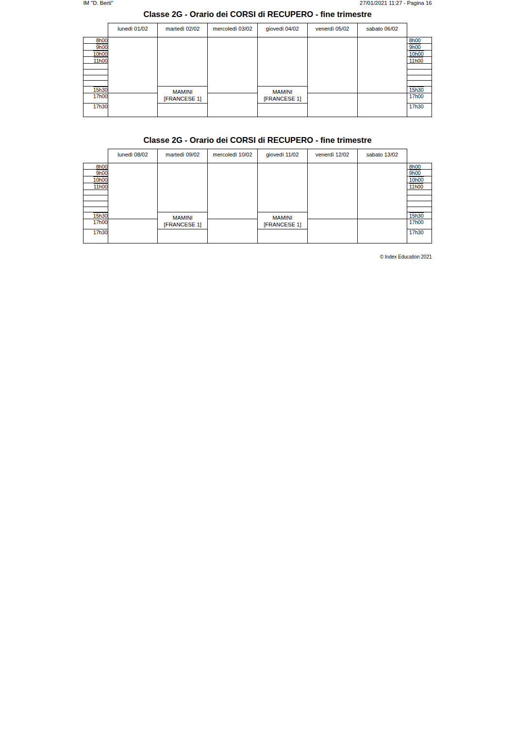IM "D. Berti"
27/01/2021 11:27 - Pagina 16
Classe 2G - Orario dei CORSI di RECUPERO - fine trimestre
| | lunedì 01/02 | martedì 02/02 | mercoledì 03/02 | giovedì 04/02 | venerdì 05/02 | sabato 06/02 | |
| --- | --- | --- | --- | --- | --- | --- | --- |
| 8h00 | | | | | | | 8h00 |
| 9h00 | 9h00 |
| 10h00 | 10h00 |
| 11h00 | 11h00 |
| 15h30 | MAMINI [FRANCESE 1] | MAMINI [FRANCESE 1] | 15h30 |
| 17h00 | | | | | 17h00 |
| 17h30 | | | 17h30 |
Classe 2G - Orario dei CORSI di RECUPERO - fine trimestre
| | lunedì 08/02 | martedì 09/02 | mercoledì 10/02 | giovedì 11/02 | venerdì 12/02 | sabato 13/02 | |
| --- | --- | --- | --- | --- | --- | --- | --- |
| 8h00 | | | | | | | 8h00 |
| 9h00 | 9h00 |
| 10h00 | 10h00 |
| 11h00 | 11h00 |
| 15h30 | MAMINI [FRANCESE 1] | MAMINI [FRANCESE 1] | 15h30 |
| 17h00 | | | | | 17h00 |
| 17h30 | | | 17h30 |
© Index Education 2021